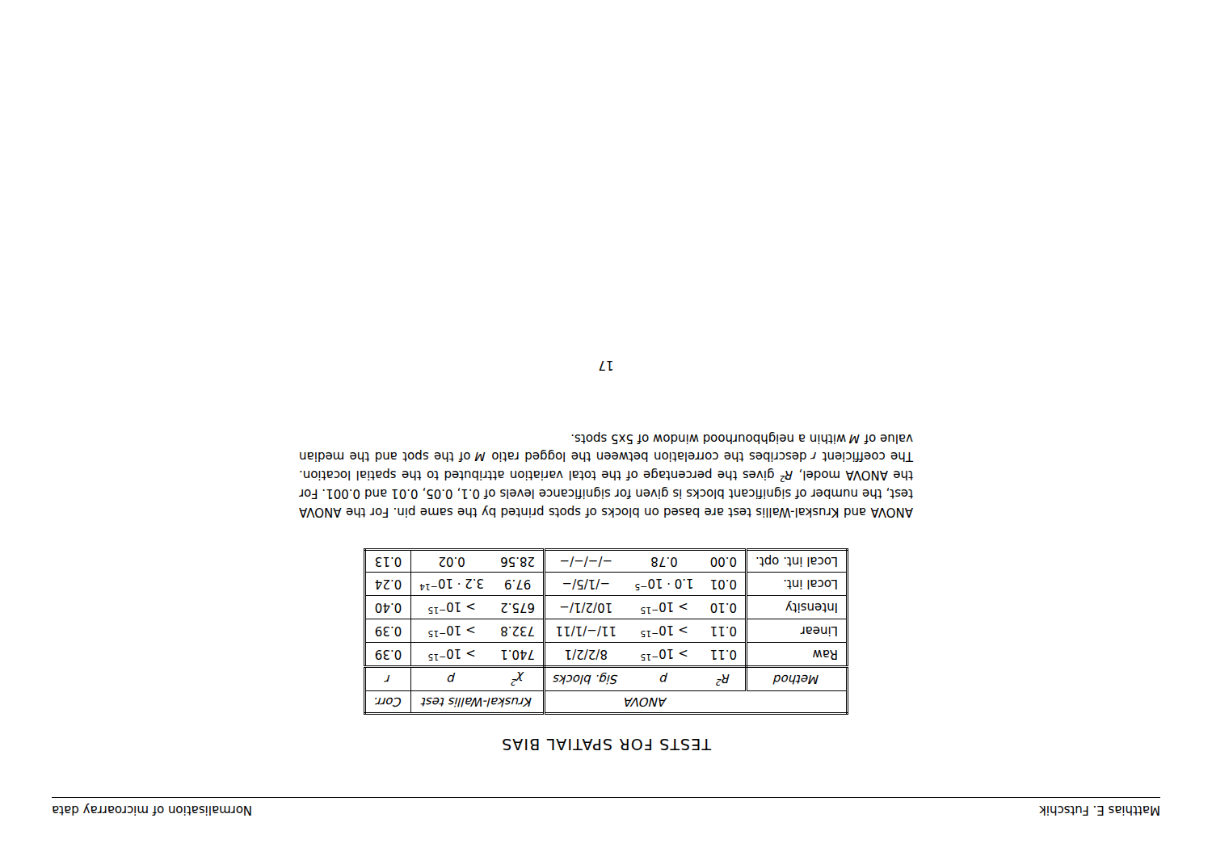Matthias E. Futschik
Normalisation of microarray data
TESTS FOR SPATIAL BIAS
| | ANOVA | Kruskal-Wallis test | Corr. |
| --- | --- | --- | --- |
| Method | R 2 | p | Sig. blocks | χ 2 | p | r |
| Raw | 0.11 | > 10 −15 | 8/2/2/1 | 740.1 | > 10 −15 | 0.39 |
| Linear | 0.11 | > 10 −15 | 11/−/1/11 | 732.8 | > 10 −15 | 0.39 |
| Intensity | 0.10 | > 10 −15 | 10/2/1/− | 675.2 | > 10 −15 | 0.40 |
| Local int. | 0.01 | 1.0 · 10 −5 | −/1/5/− | 97.9 | 3.2 · 10 −14 | 0.24 |
| Local int. opt. | 0.00 | 0.78 | −/−/−/− | 28.56 | 0.02 | 0.13 |
ANOVA and Kruskal-Wallis test are based on blocks of spots printed by the same pin. For the ANOVA test, the number of significant blocks is given for significance levels of 0.1, 0.05, 0.01 and 0.001. For the ANOVA model, R2 gives the percentage of the total variation attributed to the spatial location. The coefficient r describes the correlation between the logged ratio M of the spot and the median value of M within a neighbourhood window of 5x5 spots.
17